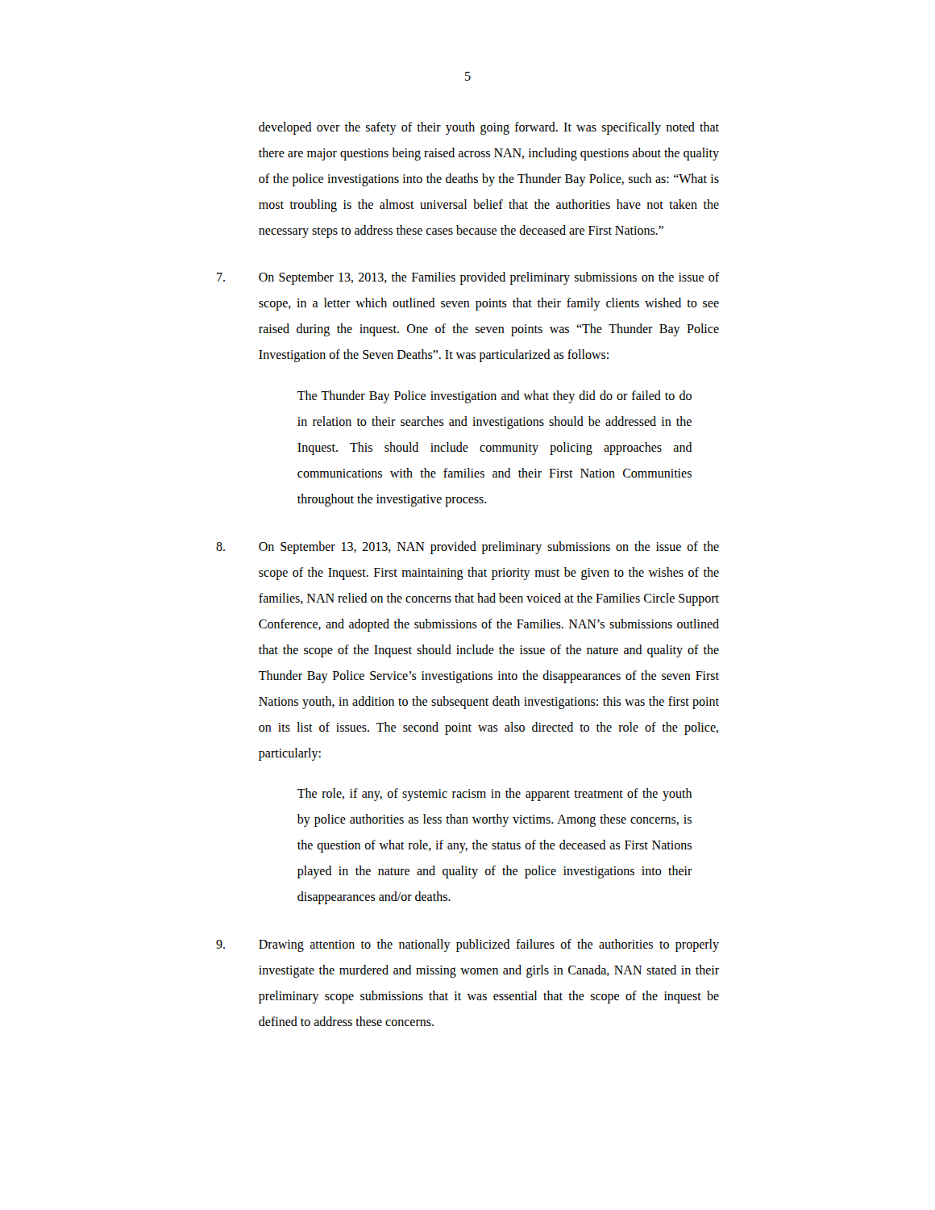5
developed over the safety of their youth going forward. It was specifically noted that there are major questions being raised across NAN, including questions about the quality of the police investigations into the deaths by the Thunder Bay Police, such as: “What is most troubling is the almost universal belief that the authorities have not taken the necessary steps to address these cases because the deceased are First Nations.”
7.
On September 13, 2013, the Families provided preliminary submissions on the issue of scope, in a letter which outlined seven points that their family clients wished to see raised during the inquest. One of the seven points was “The Thunder Bay Police Investigation of the Seven Deaths”. It was particularized as follows:
The Thunder Bay Police investigation and what they did do or failed to do in relation to their searches and investigations should be addressed in the Inquest. This should include community policing approaches and communications with the families and their First Nation Communities throughout the investigative process.
8.
On September 13, 2013, NAN provided preliminary submissions on the issue of the scope of the Inquest. First maintaining that priority must be given to the wishes of the families, NAN relied on the concerns that had been voiced at the Families Circle Support Conference, and adopted the submissions of the Families. NAN’s submissions outlined that the scope of the Inquest should include the issue of the nature and quality of the Thunder Bay Police Service’s investigations into the disappearances of the seven First Nations youth, in addition to the subsequent death investigations: this was the first point on its list of issues. The second point was also directed to the role of the police, particularly:
The role, if any, of systemic racism in the apparent treatment of the youth by police authorities as less than worthy victims. Among these concerns, is the question of what role, if any, the status of the deceased as First Nations played in the nature and quality of the police investigations into their disappearances and/or deaths.
9.
Drawing attention to the nationally publicized failures of the authorities to properly investigate the murdered and missing women and girls in Canada, NAN stated in their preliminary scope submissions that it was essential that the scope of the inquest be defined to address these concerns.